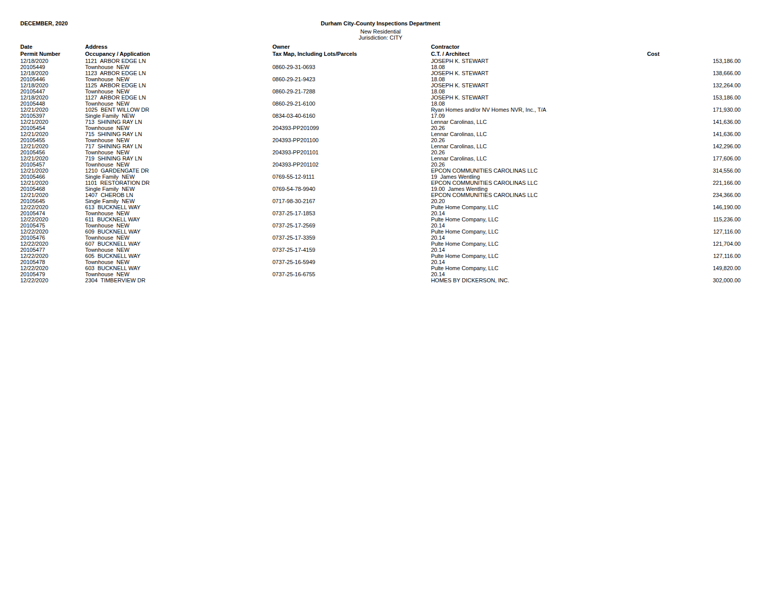DECEMBER, 2020
Durham City-County Inspections Department
New Residential
Jurisdiction: CITY
| Date | Address | Owner | Contractor | |
| --- | --- | --- | --- | --- |
| Permit Number | Occupancy / Application | Tax Map, Including Lots/Parcels | C.T. / Architect | Cost |
| 12/18/2020 | 1121 ARBOR EDGE LN | | JOSEPH K. STEWART | 153,186.00 |
| 20105449 | Townhouse NEW | 0860-29-31-0693 | 18.08 | |
| 12/18/2020 | 1123 ARBOR EDGE LN | | JOSEPH K. STEWART | 138,666.00 |
| 20105446 | Townhouse NEW | 0860-29-21-9423 | 18.08 | |
| 12/18/2020 | 1125 ARBOR EDGE LN | | JOSEPH K. STEWART | 132,264.00 |
| 20105447 | Townhouse NEW | 0860-29-21-7288 | 18.08 | |
| 12/18/2020 | 1127 ARBOR EDGE LN | | JOSEPH K. STEWART | 153,186.00 |
| 20105448 | Townhouse NEW | 0860-29-21-6100 | 18.08 | |
| 12/21/2020 | 1025 BENT WILLOW DR | | Ryan Homes and/or NV Homes NVR, Inc., T/A | 171,930.00 |
| 20105397 | Single Family NEW | 0834-03-40-6160 | 17.09 | |
| 12/21/2020 | 713 SHINING RAY LN | | Lennar Carolinas, LLC | 141,636.00 |
| 20105454 | Townhouse NEW | 204393-PP201099 | 20.26 | |
| 12/21/2020 | 715 SHINING RAY LN | | Lennar Carolinas, LLC | 141,636.00 |
| 20105455 | Townhouse NEW | 204393-PP201100 | 20.26 | |
| 12/21/2020 | 717 SHINING RAY LN | | Lennar Carolinas, LLC | 142,296.00 |
| 20105456 | Townhouse NEW | 204393-PP201101 | 20.26 | |
| 12/21/2020 | 719 SHINING RAY LN | | Lennar Carolinas, LLC | 177,606.00 |
| 20105457 | Townhouse NEW | 204393-PP201102 | 20.26 | |
| 12/21/2020 | 1210 GARDENGATE DR | | EPCON COMMUNITIES CAROLINAS LLC | 314,556.00 |
| 20105466 | Single Family NEW | 0769-55-12-9111 | 19 James Wentling | |
| 12/21/2020 | 1101 RESTORATION DR | | EPCON COMMUNITIES CAROLINAS LLC | 221,166.00 |
| 20105468 | Single Family NEW | 0769-54-78-9940 | 19.00 James Wentling | |
| 12/21/2020 | 1407 CHEROB LN | | EPCON COMMUNITIES CAROLINAS LLC | 234,366.00 |
| 20105645 | Single Family NEW | 0717-98-30-2167 | 20.20 | |
| 12/22/2020 | 613 BUCKNELL WAY | | Pulte Home Company, LLC | 146,190.00 |
| 20105474 | Townhouse NEW | 0737-25-17-1853 | 20.14 | |
| 12/22/2020 | 611 BUCKNELL WAY | | Pulte Home Company, LLC | 115,236.00 |
| 20105475 | Townhouse NEW | 0737-25-17-2569 | 20.14 | |
| 12/22/2020 | 609 BUCKNELL WAY | | Pulte Home Company, LLC | 127,116.00 |
| 20105476 | Townhouse NEW | 0737-25-17-3359 | 20.14 | |
| 12/22/2020 | 607 BUCKNELL WAY | | Pulte Home Company, LLC | 121,704.00 |
| 20105477 | Townhouse NEW | 0737-25-17-4159 | 20.14 | |
| 12/22/2020 | 605 BUCKNELL WAY | | Pulte Home Company, LLC | 127,116.00 |
| 20105478 | Townhouse NEW | 0737-25-16-5949 | 20.14 | |
| 12/22/2020 | 603 BUCKNELL WAY | | Pulte Home Company, LLC | 149,820.00 |
| 20105479 | Townhouse NEW | 0737-25-16-6755 | 20.14 | |
| 12/22/2020 | 2304 TIMBERVIEW DR | | HOMES BY DICKERSON, INC. | 302,000.00 |